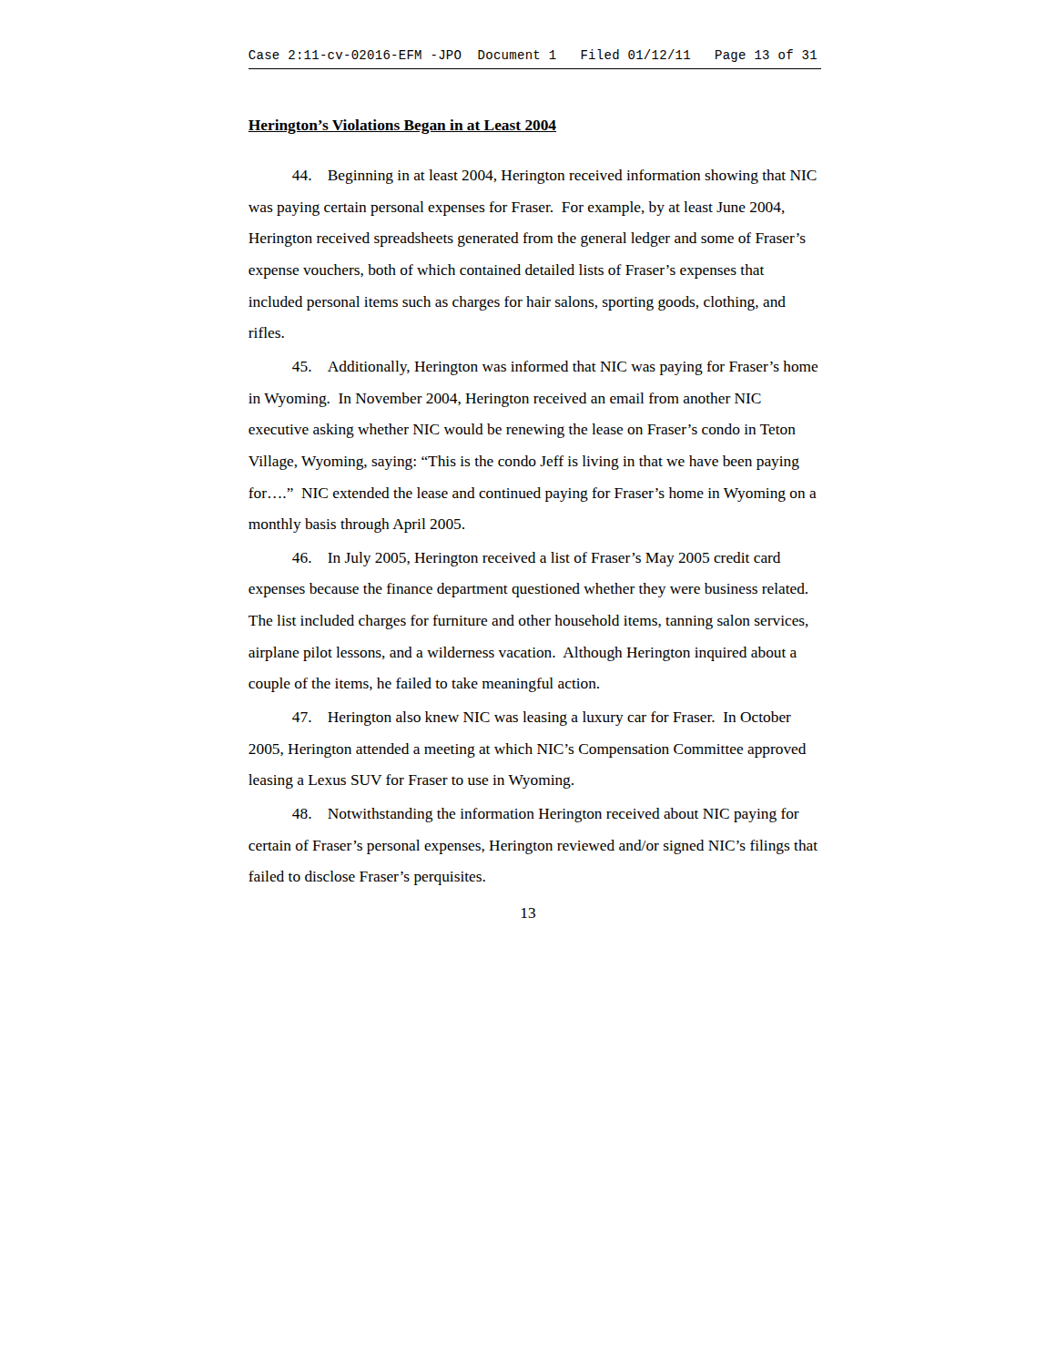Case 2:11-cv-02016-EFM -JPO Document 1 Filed 01/12/11 Page 13 of 31
Herington’s Violations Began in at Least 2004
44. Beginning in at least 2004, Herington received information showing that NIC was paying certain personal expenses for Fraser. For example, by at least June 2004, Herington received spreadsheets generated from the general ledger and some of Fraser’s expense vouchers, both of which contained detailed lists of Fraser’s expenses that included personal items such as charges for hair salons, sporting goods, clothing, and rifles.
45. Additionally, Herington was informed that NIC was paying for Fraser’s home in Wyoming. In November 2004, Herington received an email from another NIC executive asking whether NIC would be renewing the lease on Fraser’s condo in Teton Village, Wyoming, saying: “This is the condo Jeff is living in that we have been paying for….” NIC extended the lease and continued paying for Fraser’s home in Wyoming on a monthly basis through April 2005.
46. In July 2005, Herington received a list of Fraser’s May 2005 credit card expenses because the finance department questioned whether they were business related. The list included charges for furniture and other household items, tanning salon services, airplane pilot lessons, and a wilderness vacation. Although Herington inquired about a couple of the items, he failed to take meaningful action.
47. Herington also knew NIC was leasing a luxury car for Fraser. In October 2005, Herington attended a meeting at which NIC’s Compensation Committee approved leasing a Lexus SUV for Fraser to use in Wyoming.
48. Notwithstanding the information Herington received about NIC paying for certain of Fraser’s personal expenses, Herington reviewed and/or signed NIC’s filings that failed to disclose Fraser’s perquisites.
13